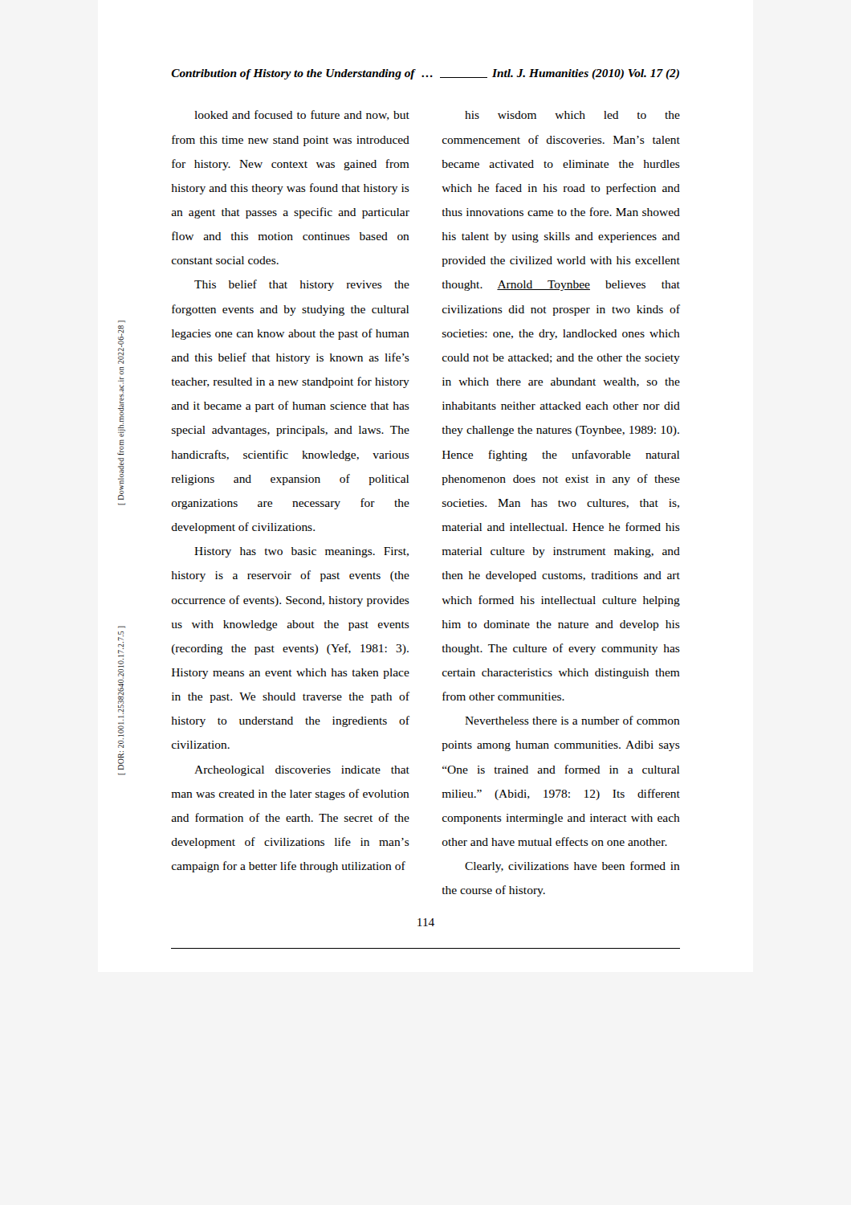[ DOR: 20.1001.1.25382640.2010.17.2.7.5 ] [ Downloaded from eijh.modares.ac.ir on 2022-06-28 ]
Contribution of History to the Understanding of …
Intl. J. Humanities (2010) Vol. 17 (2)
looked and focused to future and now, but from this time new stand point was introduced for history. New context was gained from history and this theory was found that history is an agent that passes a specific and particular flow and this motion continues based on constant social codes.
This belief that history revives the forgotten events and by studying the cultural legacies one can know about the past of human and this belief that history is known as life’s teacher, resulted in a new standpoint for history and it became a part of human science that has special advantages, principals, and laws. The handicrafts, scientific knowledge, various religions and expansion of political organizations are necessary for the development of civilizations.
History has two basic meanings. First, history is a reservoir of past events (the occurrence of events). Second, history provides us with knowledge about the past events (recording the past events) (Yef, 1981: 3). History means an event which has taken place in the past. We should traverse the path of history to understand the ingredients of civilization.
Archeological discoveries indicate that man was created in the later stages of evolution and formation of the earth. The secret of the development of civilizations life in manʼs campaign for a better life through utilization of
his wisdom which led to the commencement of discoveries. Manʼs talent became activated to eliminate the hurdles which he faced in his road to perfection and thus innovations came to the fore. Man showed his talent by using skills and experiences and provided the civilized world with his excellent thought. Arnold Toynbee believes that civilizations did not prosper in two kinds of societies: one, the dry, landlocked ones which could not be attacked; and the other the society in which there are abundant wealth, so the inhabitants neither attacked each other nor did they challenge the natures (Toynbee, 1989: 10). Hence fighting the unfavorable natural phenomenon does not exist in any of these societies. Man has two cultures, that is, material and intellectual. Hence he formed his material culture by instrument making, and then he developed customs, traditions and art which formed his intellectual culture helping him to dominate the nature and develop his thought. The culture of every community has certain characteristics which distinguish them from other communities.
Nevertheless there is a number of common points among human communities. Adibi says “One is trained and formed in a cultural milieu.” (Abidi, 1978: 12) Its different components intermingle and interact with each other and have mutual effects on one another.
Clearly, civilizations have been formed in the course of history.
114